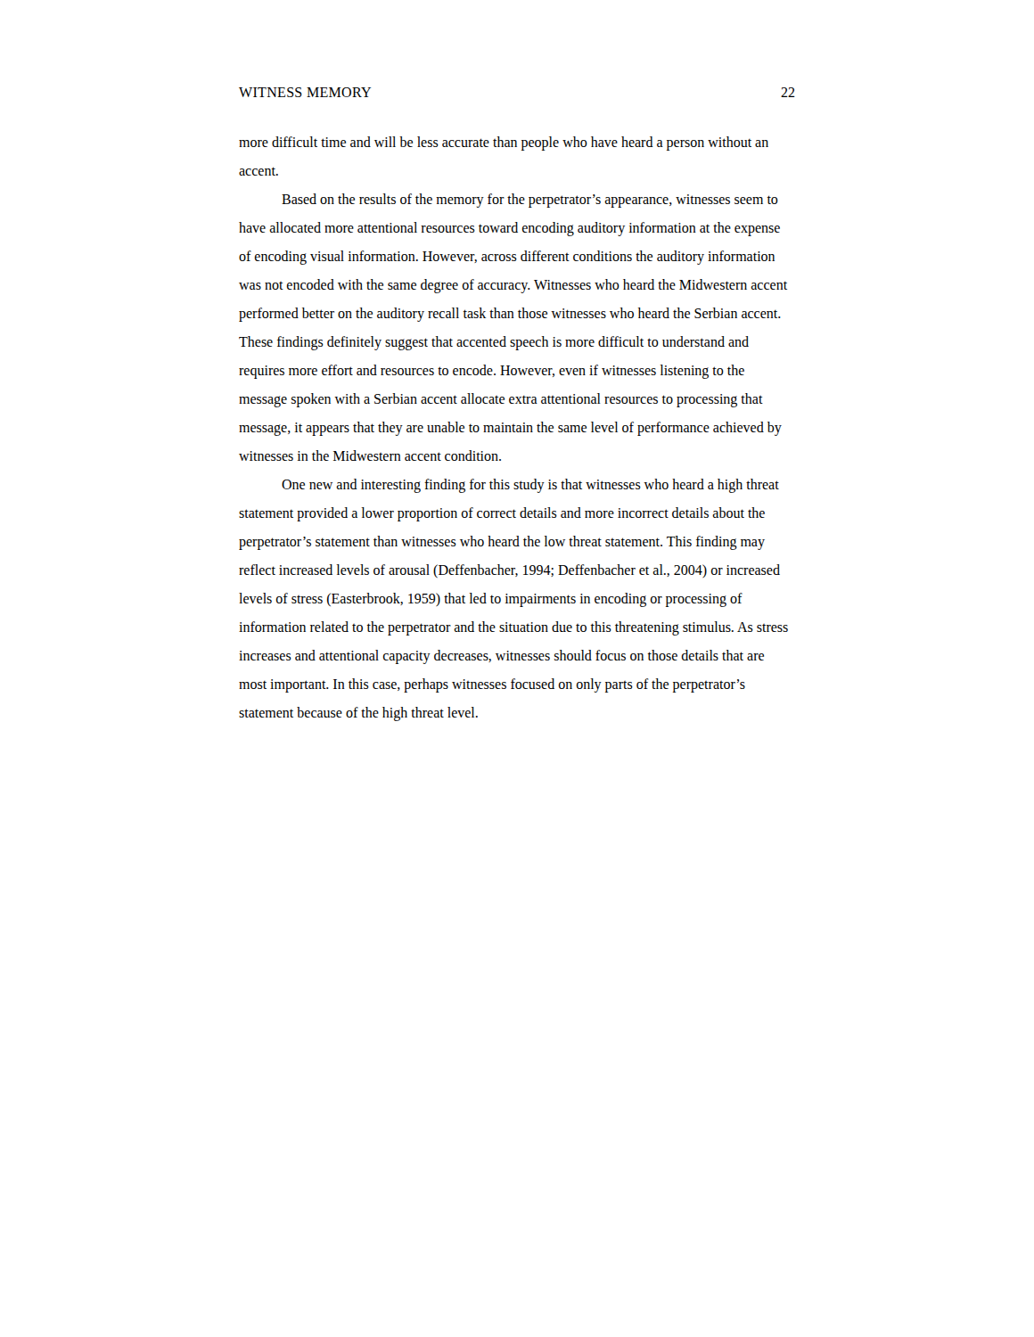Witness Memory 22
more difficult time and will be less accurate than people who have heard a person without an accent.
Based on the results of the memory for the perpetrator’s appearance, witnesses seem to have allocated more attentional resources toward encoding auditory information at the expense of encoding visual information. However, across different conditions the auditory information was not encoded with the same degree of accuracy. Witnesses who heard the Midwestern accent performed better on the auditory recall task than those witnesses who heard the Serbian accent. These findings definitely suggest that accented speech is more difficult to understand and requires more effort and resources to encode. However, even if witnesses listening to the message spoken with a Serbian accent allocate extra attentional resources to processing that message, it appears that they are unable to maintain the same level of performance achieved by witnesses in the Midwestern accent condition.
One new and interesting finding for this study is that witnesses who heard a high threat statement provided a lower proportion of correct details and more incorrect details about the perpetrator’s statement than witnesses who heard the low threat statement. This finding may reflect increased levels of arousal (Deffenbacher, 1994; Deffenbacher et al., 2004) or increased levels of stress (Easterbrook, 1959) that led to impairments in encoding or processing of information related to the perpetrator and the situation due to this threatening stimulus. As stress increases and attentional capacity decreases, witnesses should focus on those details that are most important. In this case, perhaps witnesses focused on only parts of the perpetrator’s statement because of the high threat level.